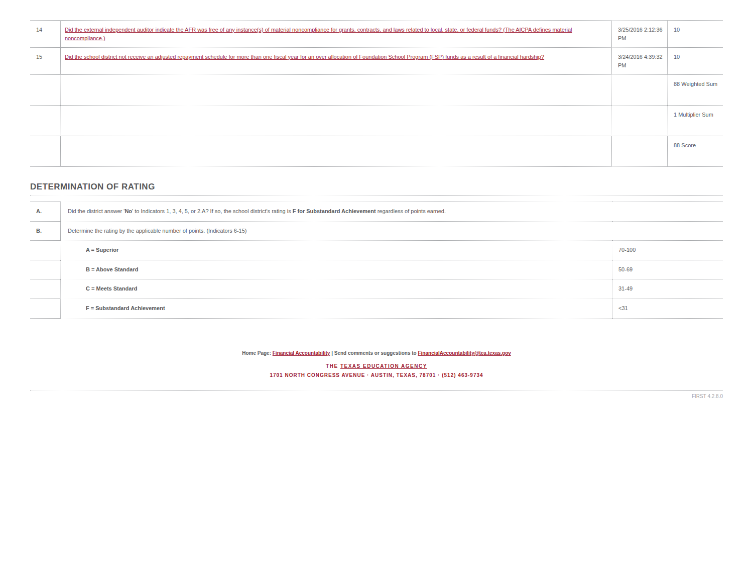| 14 | Did the external independent auditor indicate the AFR was free of any instance(s) of material noncompliance for grants, contracts, and laws related to local, state, or federal funds? (The AICPA defines material noncompliance.) | 3/25/2016 2:12:36 PM | 10 |
| 15 | Did the school district not receive an adjusted repayment schedule for more than one fiscal year for an over allocation of Foundation School Program (FSP) funds as a result of a financial hardship? | 3/24/2016 4:39:32 PM | 10 |
| | | | 88 Weighted Sum |
| | | | 1 Multiplier Sum |
| | | | 88 Score |
DETERMINATION OF RATING
| A. | Did the district answer ' No ' to Indicators 1, 3, 4, 5, or 2.A? If so, the school district's rating is F for Substandard Achievement regardless of points earned. |
| B. | Determine the rating by the applicable number of points. (Indicators 6-15) |
| | A = Superior | 70-100 |
| | B = Above Standard | 50-69 |
| | C = Meets Standard | 31-49 |
| | F = Substandard Achievement | <31 |
Home Page: Financial Accountability | Send comments or suggestions to FinancialAccountability@tea.texas.gov
THE TEXAS EDUCATION AGENCY
1701 NORTH CONGRESS AVENUE · AUSTIN, TEXAS, 78701 · (512) 463-9734
FIRST 4.2.8.0